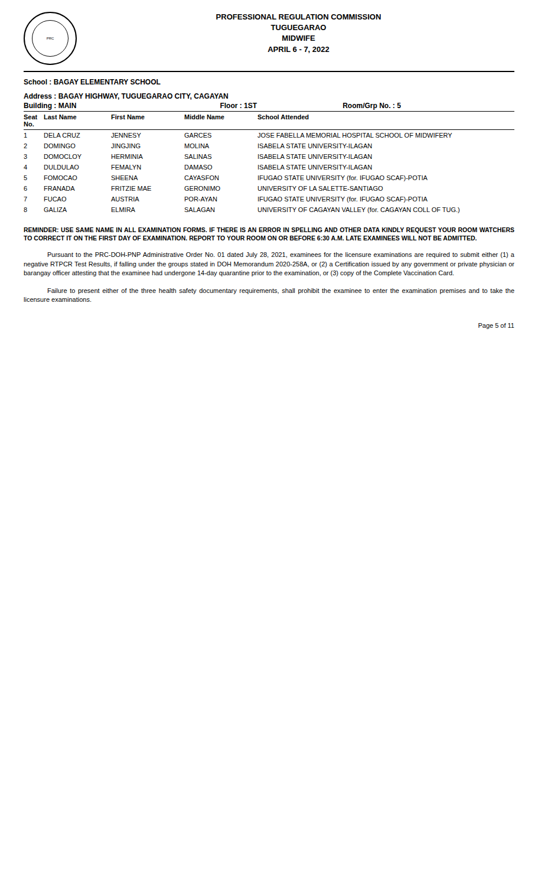PRC
PROFESSIONAL REGULATION COMMISSION
TUGUEGARAO
MIDWIFE
APRIL 6 - 7, 2022
School : BAGAY ELEMENTARY SCHOOL
Address : BAGAY HIGHWAY, TUGUEGARAO CITY, CAGAYAN
Building : MAIN
Floor : 1ST
Room/Grp No. : 5
| Seat No. | Last Name | First Name | Middle Name | School Attended |
| --- | --- | --- | --- | --- |
| 1 | DELA CRUZ | JENNESY | GARCES | JOSE FABELLA MEMORIAL HOSPITAL SCHOOL OF MIDWIFERY |
| 2 | DOMINGO | JINGJING | MOLINA | ISABELA STATE UNIVERSITY-ILAGAN |
| 3 | DOMOCLOY | HERMINIA | SALINAS | ISABELA STATE UNIVERSITY-ILAGAN |
| 4 | DULDULAO | FEMALYN | DAMASO | ISABELA STATE UNIVERSITY-ILAGAN |
| 5 | FOMOCAO | SHEENA | CAYASFON | IFUGAO STATE UNIVERSITY (for. IFUGAO SCAF)-POTIA |
| 6 | FRANADA | FRITZIE MAE | GERONIMO | UNIVERSITY OF LA SALETTE-SANTIAGO |
| 7 | FUCAO | AUSTRIA | POR-AYAN | IFUGAO STATE UNIVERSITY (for. IFUGAO SCAF)-POTIA |
| 8 | GALIZA | ELMIRA | SALAGAN | UNIVERSITY OF CAGAYAN VALLEY (for. CAGAYAN COLL OF TUG.) |
REMINDER: USE SAME NAME IN ALL EXAMINATION FORMS. IF THERE IS AN ERROR IN SPELLING AND OTHER DATA KINDLY REQUEST YOUR ROOM WATCHERS TO CORRECT IT ON THE FIRST DAY OF EXAMINATION. REPORT TO YOUR ROOM ON OR BEFORE 6:30 A.M. LATE EXAMINEES WILL NOT BE ADMITTED.
Pursuant to the PRC-DOH-PNP Administrative Order No. 01 dated July 28, 2021, examinees for the licensure examinations are required to submit either (1) a negative RTPCR Test Results, if falling under the groups stated in DOH Memorandum 2020-258A, or (2) a Certification issued by any government or private physician or barangay officer attesting that the examinee had undergone 14-day quarantine prior to the examination, or (3) copy of the Complete Vaccination Card.
Failure to present either of the three health safety documentary requirements, shall prohibit the examinee to enter the examination premises and to take the licensure examinations.
Page 5 of 11